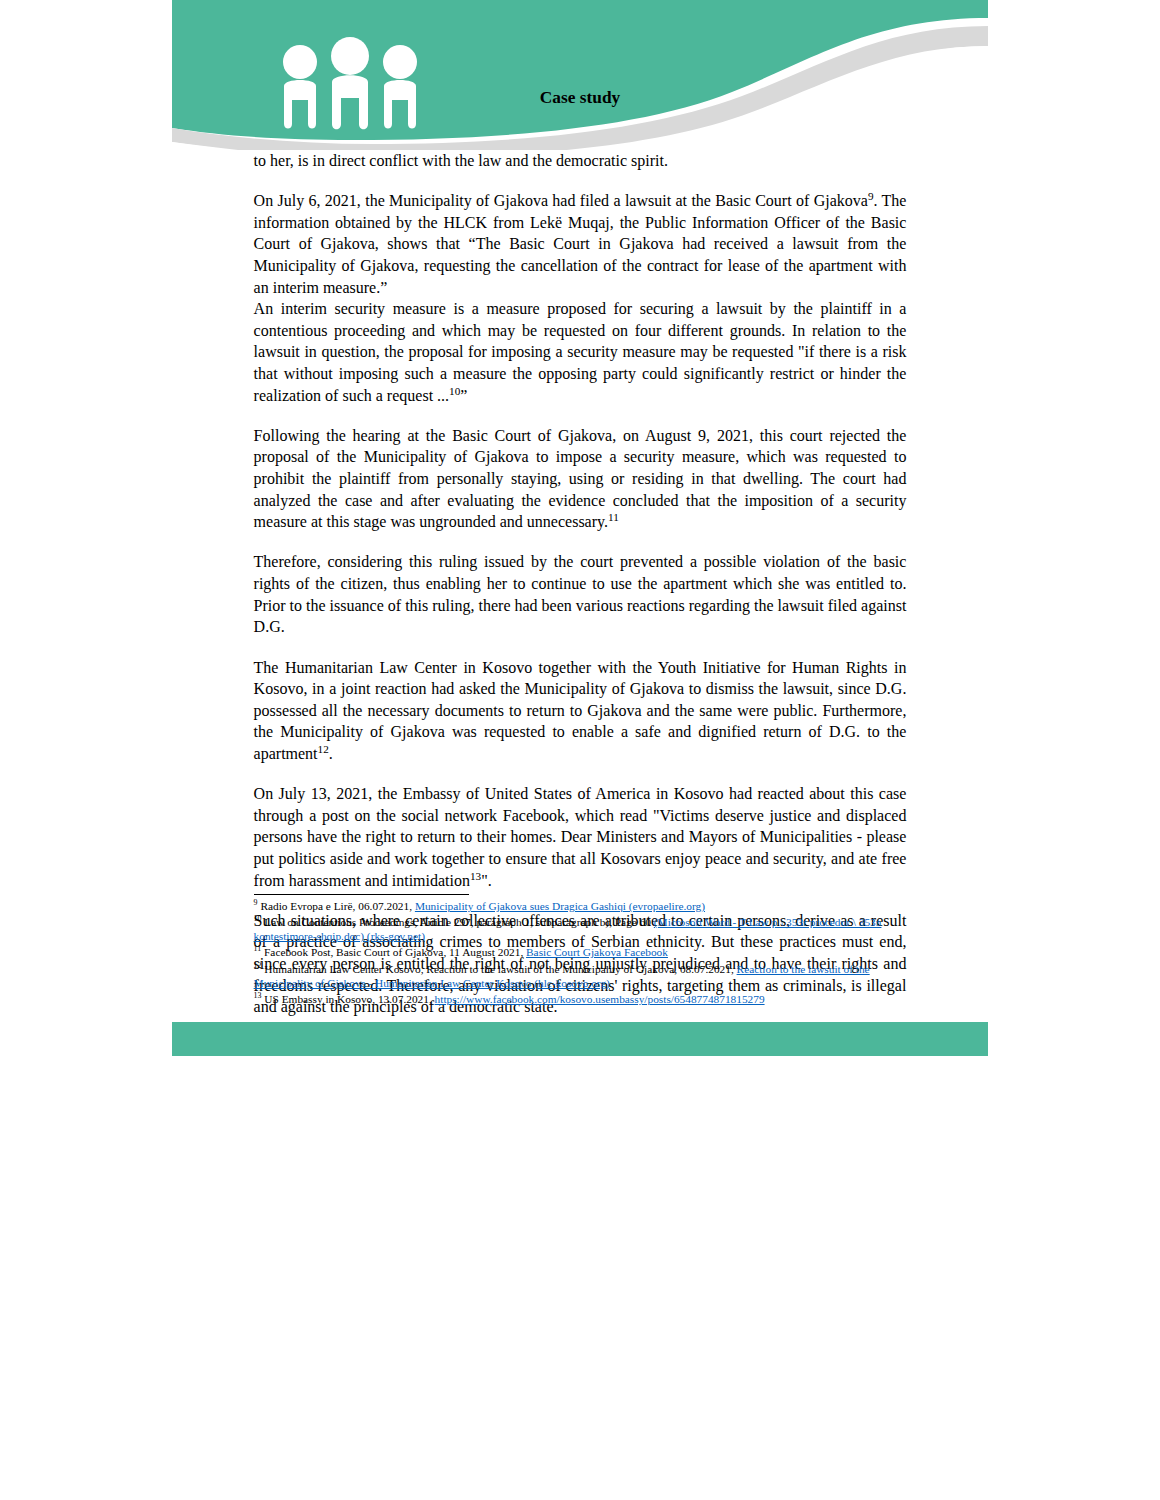Case study
to her, is in direct conflict with the law and the democratic spirit.
On July 6, 2021, the Municipality of Gjakova had filed a lawsuit at the Basic Court of Gjakova9. The information obtained by the HLCK from Lekë Muqaj, the Public Information Officer of the Basic Court of Gjakova, shows that “The Basic Court in Gjakova had received a lawsuit from the Municipality of Gjakova, requesting the cancellation of the contract for lease of the apartment with an interim measure.”
An interim security measure is a measure proposed for securing a lawsuit by the plaintiff in a contentious proceeding and which may be requested on four different grounds. In relation to the lawsuit in question, the proposal for imposing a security measure may be requested "if there is a risk that without imposing such a measure the opposing party could significantly restrict or hinder the realization of such a request ...10”
Following the hearing at the Basic Court of Gjakova, on August 9, 2021, this court rejected the proposal of the Municipality of Gjakova to impose a security measure, which was requested to prohibit the plaintiff from personally staying, using or residing in that dwelling. The court had analyzed the case and after evaluating the evidence concluded that the imposition of a security measure at this stage was ungrounded and unnecessary.11
Therefore, considering this ruling issued by the court prevented a possible violation of the basic rights of the citizen, thus enabling her to continue to use the apartment which she was entitled to. Prior to the issuance of this ruling, there had been various reactions regarding the lawsuit filed against D.G.
The Humanitarian Law Center in Kosovo together with the Youth Initiative for Human Rights in Kosovo, in a joint reaction had asked the Municipality of Gjakova to dismiss the lawsuit, since D.G. possessed all the necessary documents to return to Gjakova and the same were public. Furthermore, the Municipality of Gjakova was requested to enable a safe and dignified return of D.G. to the apartment12.
On July 13, 2021, the Embassy of United States of America in Kosovo had reacted about this case through a post on the social network Facebook, which read "Victims deserve justice and displaced persons have the right to return to their homes. Dear Ministers and Mayors of Municipalities - please put politics aside and work together to ensure that all Kosovars enjoy peace and security, and ate free from harassment and intimidation13".
Such situations, where certain collective offences are attributed to certain persons, derive as a result of a practice of associating crimes to members of Serbian ethnicity. But these practices must end, since every person is entitled the right of not being unjustly prejudiced and to have their rights and freedoms respected. Therefore, any violation of citizens' rights, targeting them as criminals, is illegal and against the principles of a democratic state.
9 Radio Evropa e Lirë, 06.07.2021, Municipality of Gjakova sues Dragica Gashiqi (evropaelire.org)
10 Law on Contentious Proceedings, Article 297, paragraph 1, subparagraph b), Page 60 (Microsoft Word - T-Law p \ 353r procedur \ 353n kontestimore-shqip.doc) (rks-gov.net)
11 Facebook Post, Basic Court of Gjakova, 11 August 2021, Basic Court Gjakova Facebook
12 Humanitarian Law Center Kosovo, Reaction to the lawsuit of the Municipality of Gjakova, 08.07.2021, Reaction to the lawsuit of the Municipality of Gjakova - Humanitarian Law Center Kosovo (hlc-kosovo.org)
13 US Embassy in Kosovo, 13.07.2021, https://www.facebook.com/kosovo.usembassy/posts/6548774871815279